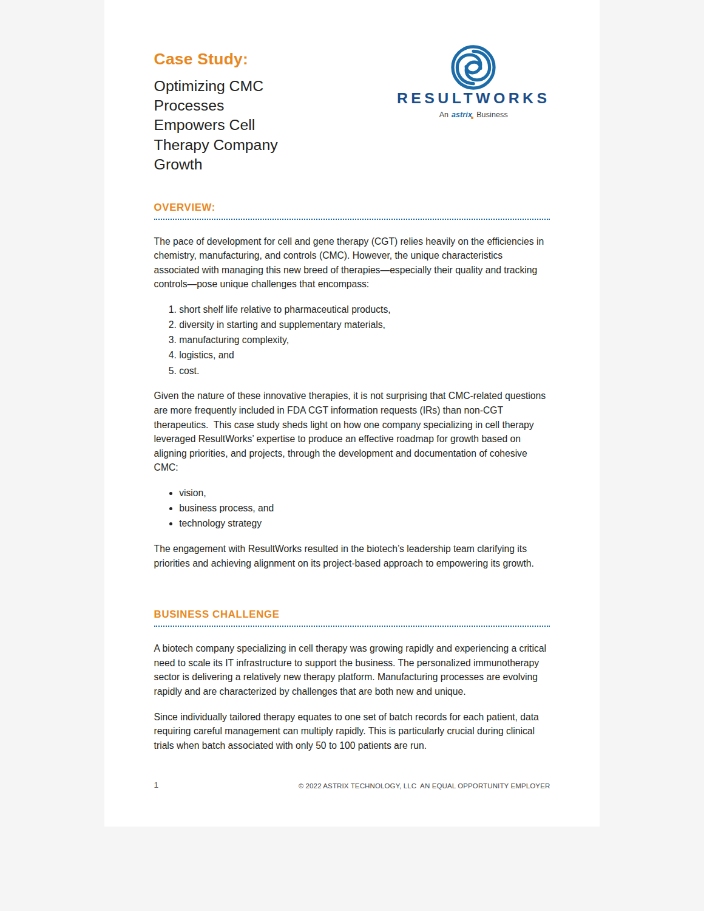Case Study:
Optimizing CMC Processes Empowers Cell Therapy Company Growth
RESULTWORKS
An astrix Business
Overview:
The pace of development for cell and gene therapy (CGT) relies heavily on the efficiencies in chemistry, manufacturing, and controls (CMC). However, the unique characteristics associated with managing this new breed of therapies—especially their quality and tracking controls—pose unique challenges that encompass:
short shelf life relative to pharmaceutical products,
diversity in starting and supplementary materials,
manufacturing complexity,
logistics, and
cost.
Given the nature of these innovative therapies, it is not surprising that CMC-related questions are more frequently included in FDA CGT information requests (IRs) than non-CGT therapeutics. This case study sheds light on how one company specializing in cell therapy leveraged ResultWorks’ expertise to produce an effective roadmap for growth based on aligning priorities, and projects, through the development and documentation of cohesive CMC:
vision,
business process, and
technology strategy
The engagement with ResultWorks resulted in the biotech’s leadership team clarifying its priorities and achieving alignment on its project-based approach to empowering its growth.
Business Challenge
A biotech company specializing in cell therapy was growing rapidly and experiencing a critical need to scale its IT infrastructure to support the business. The personalized immunotherapy sector is delivering a relatively new therapy platform. Manufacturing processes are evolving rapidly and are characterized by challenges that are both new and unique.
Since individually tailored therapy equates to one set of batch records for each patient, data requiring careful management can multiply rapidly. This is particularly crucial during clinical trials when batch associated with only 50 to 100 patients are run.
1
© 2022 ASTRIX TECHNOLOGY, LLC AN EQUAL OPPORTUNITY EMPLOYER